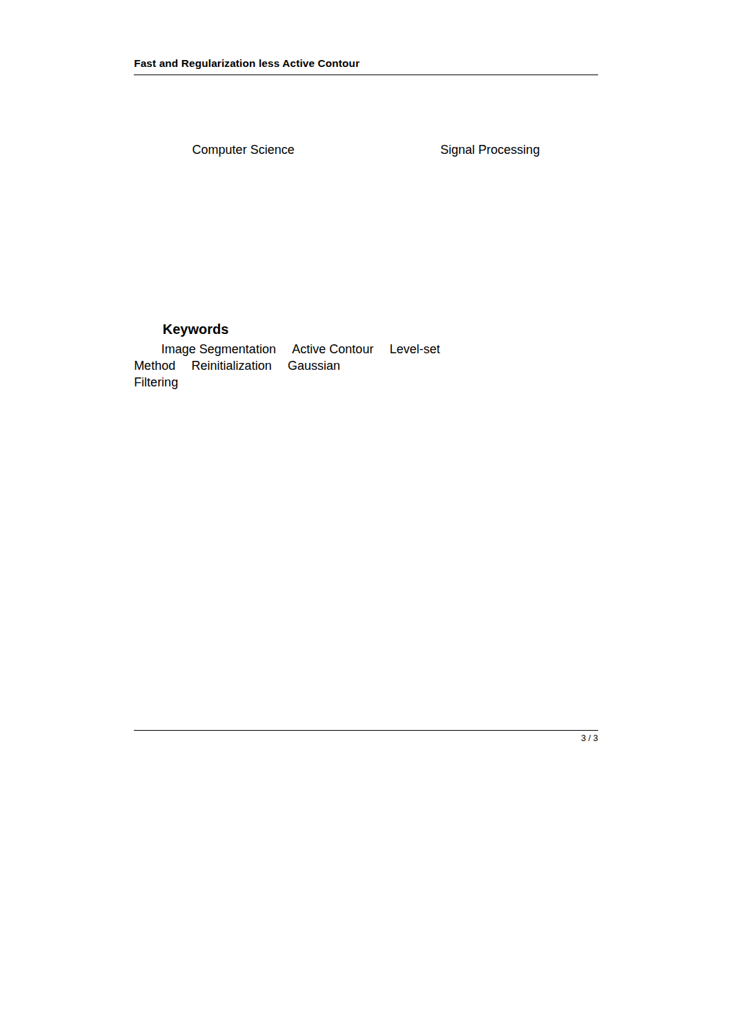Fast and Regularization less Active Contour
Computer Science Signal Processing
Keywords
Image Segmentation Active Contour Level-set Method Reinitialization Gaussian
Filtering
3 / 3